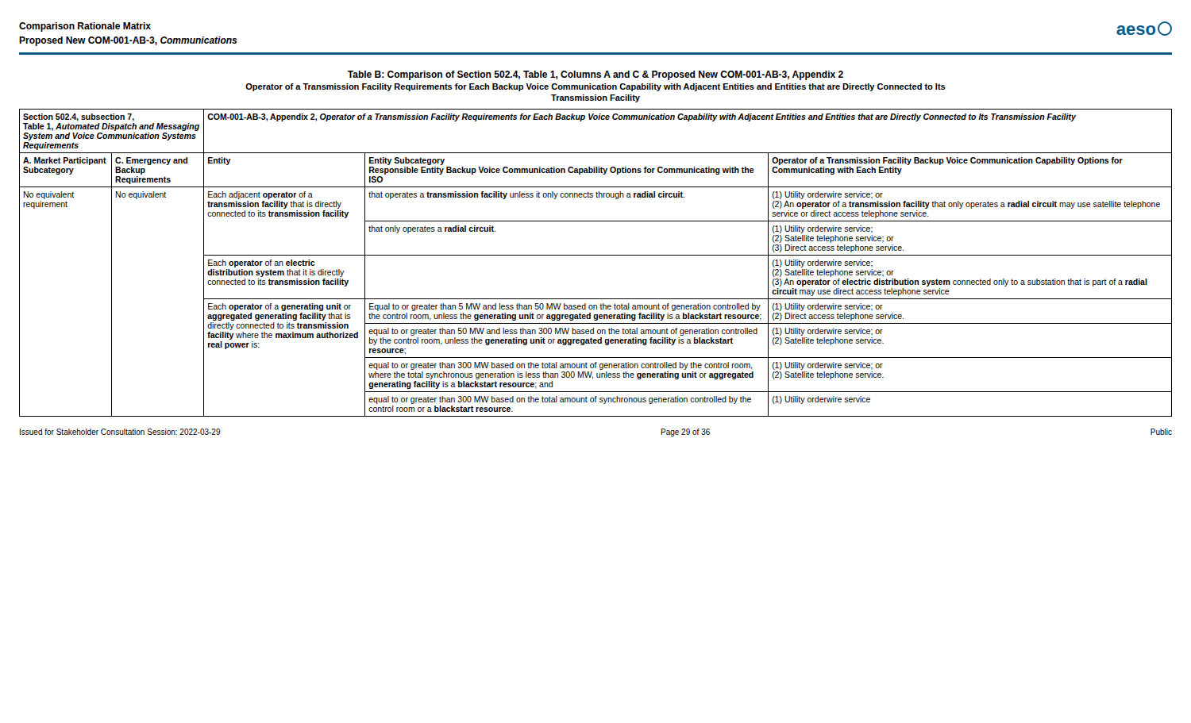Comparison Rationale Matrix
Proposed New COM-001-AB-3, Communications
aeso
Table B: Comparison of Section 502.4, Table 1, Columns A and C & Proposed New COM-001-AB-3, Appendix 2
Operator of a Transmission Facility Requirements for Each Backup Voice Communication Capability with Adjacent Entities and Entities that are Directly Connected to Its
Transmission Facility
| Section 502.4, subsection 7, Table 1, Automated Dispatch and Messaging System and Voice Communication Systems Requirements | COM-001-AB-3, Appendix 2, Operator of a Transmission Facility Requirements for Each Backup Voice Communication Capability with Adjacent Entities and Entities that are Directly Connected to Its Transmission Facility |
| A. Market Participant Subcategory | C. Emergency and Backup Requirements | Entity | Entity Subcategory Responsible Entity Backup Voice Communication Capability Options for Communicating with the ISO | Operator of a Transmission Facility Backup Voice Communication Capability Options for Communicating with Each Entity |
| No equivalent requirement | No equivalent | Each adjacent operator of a transmission facility that is directly connected to its transmission facility | that operates a transmission facility unless it only connects through a radial circuit . | (1) Utility orderwire service; or (2) An operator of a transmission facility that only operates a radial circuit may use satellite telephone service or direct access telephone service. |
| that only operates a radial circuit . | (1) Utility orderwire service; (2) Satellite telephone service; or (3) Direct access telephone service. |
| Each operator of an electric distribution system that it is directly connected to its transmission facility | | (1) Utility orderwire service; (2) Satellite telephone service; or (3) An operator of electric distribution system connected only to a substation that is part of a radial circuit may use direct access telephone service |
| Each operator of a generating unit or aggregated generating facility that is directly connected to its transmission facility where the maximum authorized real power is: | Equal to or greater than 5 MW and less than 50 MW based on the total amount of generation controlled by the control room, unless the generating unit or aggregated generating facility is a blackstart resource ; | (1) Utility orderwire service; or (2) Direct access telephone service. |
| equal to or greater than 50 MW and less than 300 MW based on the total amount of generation controlled by the control room, unless the generating unit or aggregated generating facility is a blackstart resource ; | (1) Utility orderwire service; or (2) Satellite telephone service. |
| equal to or greater than 300 MW based on the total amount of generation controlled by the control room, where the total synchronous generation is less than 300 MW, unless the generating unit or aggregated generating facility is a blackstart resource ; and | (1) Utility orderwire service; or (2) Satellite telephone service. |
| equal to or greater than 300 MW based on the total amount of synchronous generation controlled by the control room or a blackstart resource . | (1) Utility orderwire service |
Issued for Stakeholder Consultation Session: 2022-03-29
Page 29 of 36
Public